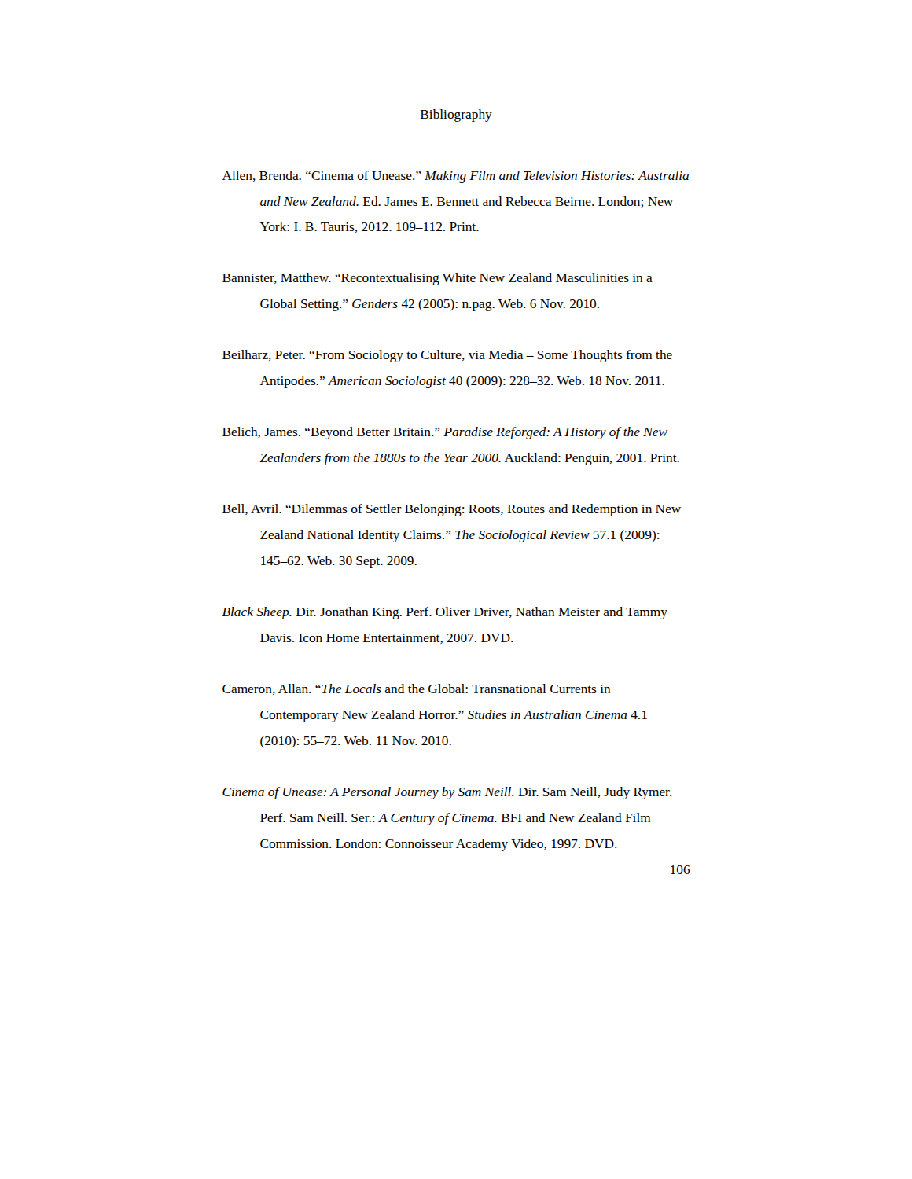Bibliography
Allen, Brenda. “Cinema of Unease.” Making Film and Television Histories: Australia and New Zealand. Ed. James E. Bennett and Rebecca Beirne. London; New York: I. B. Tauris, 2012. 109–112. Print.
Bannister, Matthew. “Recontextualising White New Zealand Masculinities in a Global Setting.” Genders 42 (2005): n.pag. Web. 6 Nov. 2010.
Beilharz, Peter. “From Sociology to Culture, via Media – Some Thoughts from the Antipodes.” American Sociologist 40 (2009): 228–32. Web. 18 Nov. 2011.
Belich, James. “Beyond Better Britain.” Paradise Reforged: A History of the New Zealanders from the 1880s to the Year 2000. Auckland: Penguin, 2001. Print.
Bell, Avril. “Dilemmas of Settler Belonging: Roots, Routes and Redemption in New Zealand National Identity Claims.” The Sociological Review 57.1 (2009): 145–62. Web. 30 Sept. 2009.
Black Sheep. Dir. Jonathan King. Perf. Oliver Driver, Nathan Meister and Tammy Davis. Icon Home Entertainment, 2007. DVD.
Cameron, Allan. “The Locals and the Global: Transnational Currents in Contemporary New Zealand Horror.” Studies in Australian Cinema 4.1 (2010): 55–72. Web. 11 Nov. 2010.
Cinema of Unease: A Personal Journey by Sam Neill. Dir. Sam Neill, Judy Rymer. Perf. Sam Neill. Ser.: A Century of Cinema. BFI and New Zealand Film Commission. London: Connoisseur Academy Video, 1997. DVD.
106